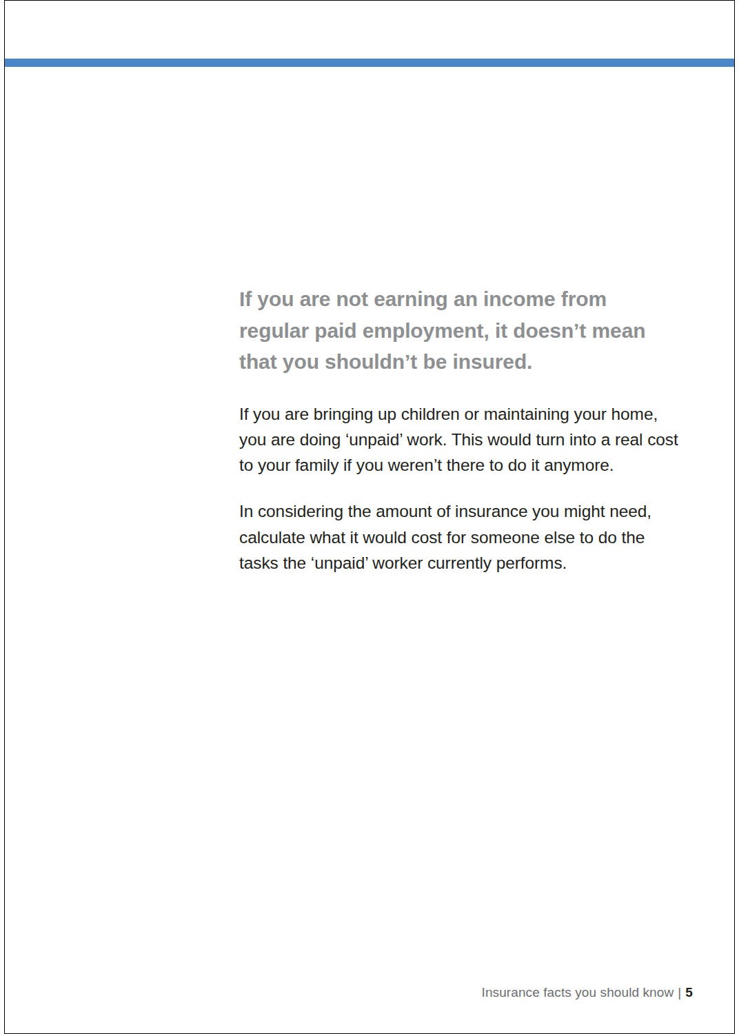If you are not earning an income from regular paid employment, it doesn’t mean that you shouldn’t be insured.
If you are bringing up children or maintaining your home, you are doing ‘unpaid’ work. This would turn into a real cost to your family if you weren’t there to do it anymore.
In considering the amount of insurance you might need, calculate what it would cost for someone else to do the tasks the ‘unpaid’ worker currently performs.
Insurance facts you should know|5